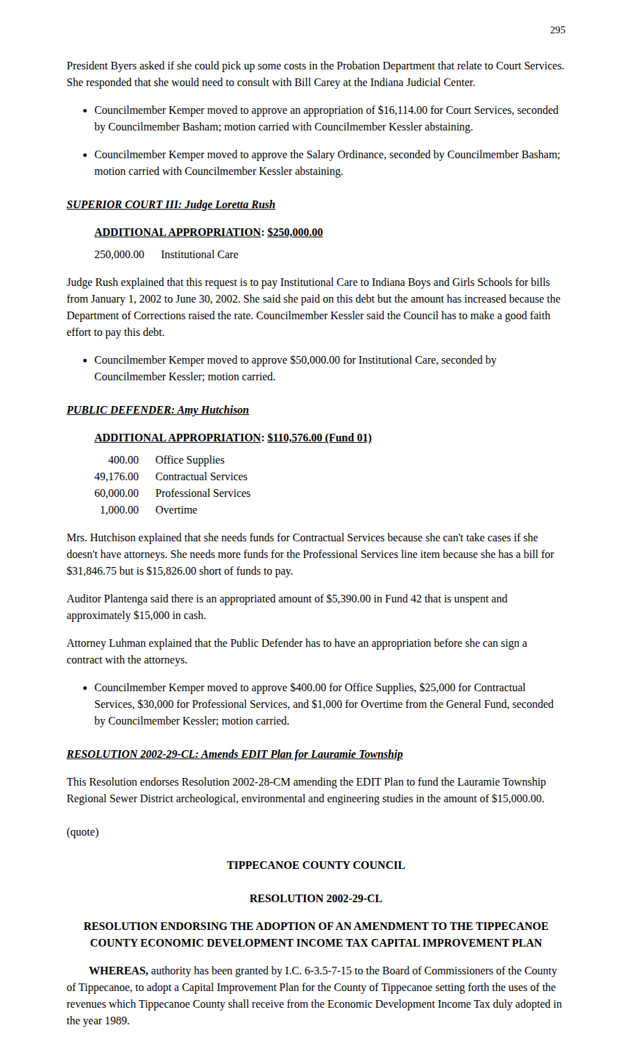295
President Byers asked if she could pick up some costs in the Probation Department that relate to Court Services. She responded that she would need to consult with Bill Carey at the Indiana Judicial Center.
Councilmember Kemper moved to approve an appropriation of $16,114.00 for Court Services, seconded by Councilmember Basham; motion carried with Councilmember Kessler abstaining.
Councilmember Kemper moved to approve the Salary Ordinance, seconded by Councilmember Basham; motion carried with Councilmember Kessler abstaining.
SUPERIOR COURT III: Judge Loretta Rush
ADDITIONAL APPROPRIATION: $250,000.00
| 250,000.00 | Institutional Care |
Judge Rush explained that this request is to pay Institutional Care to Indiana Boys and Girls Schools for bills from January 1, 2002 to June 30, 2002. She said she paid on this debt but the amount has increased because the Department of Corrections raised the rate. Councilmember Kessler said the Council has to make a good faith effort to pay this debt.
Councilmember Kemper moved to approve $50,000.00 for Institutional Care, seconded by Councilmember Kessler; motion carried.
PUBLIC DEFENDER: Amy Hutchison
ADDITIONAL APPROPRIATION: $110,576.00 (Fund 01)
| 400.00 | Office Supplies |
| 49,176.00 | Contractual Services |
| 60,000.00 | Professional Services |
| 1,000.00 | Overtime |
Mrs. Hutchison explained that she needs funds for Contractual Services because she can't take cases if she doesn't have attorneys. She needs more funds for the Professional Services line item because she has a bill for $31,846.75 but is $15,826.00 short of funds to pay.
Auditor Plantenga said there is an appropriated amount of $5,390.00 in Fund 42 that is unspent and approximately $15,000 in cash.
Attorney Luhman explained that the Public Defender has to have an appropriation before she can sign a contract with the attorneys.
Councilmember Kemper moved to approve $400.00 for Office Supplies, $25,000 for Contractual Services, $30,000 for Professional Services, and $1,000 for Overtime from the General Fund, seconded by Councilmember Kessler; motion carried.
RESOLUTION 2002-29-CL: Amends EDIT Plan for Lauramie Township
This Resolution endorses Resolution 2002-28-CM amending the EDIT Plan to fund the Lauramie Township Regional Sewer District archeological, environmental and engineering studies in the amount of $15,000.00.
(quote)
TIPPECANOE COUNTY COUNCIL
RESOLUTION 2002-29-CL
RESOLUTION ENDORSING THE ADOPTION OF AN AMENDMENT TO THE TIPPECANOE COUNTY ECONOMIC DEVELOPMENT INCOME TAX CAPITAL IMPROVEMENT PLAN
WHEREAS, authority has been granted by I.C. 6-3.5-7-15 to the Board of Commissioners of the County of Tippecanoe, to adopt a Capital Improvement Plan for the County of Tippecanoe setting forth the uses of the revenues which Tippecanoe County shall receive from the Economic Development Income Tax duly adopted in the year 1989.